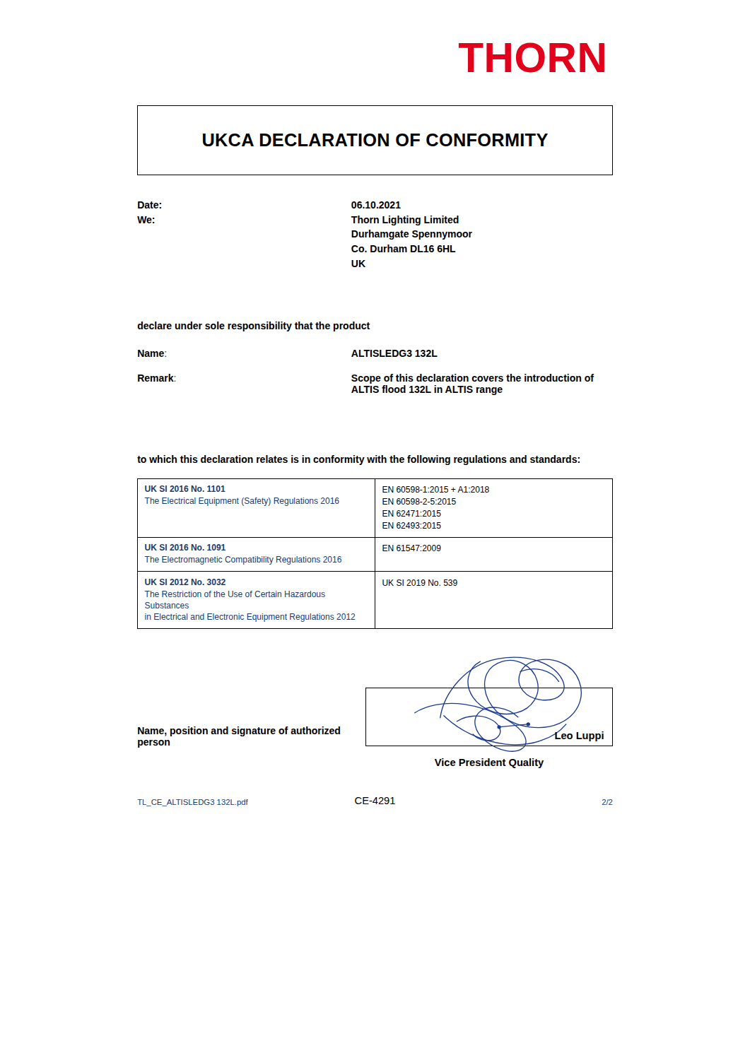THORN
UKCA DECLARATION OF CONFORMITY
| Date: | 06.10.2021 |
| We: | Thorn Lighting Limited |
| | Durhamgate Spennymoor |
| | Co. Durham DL16 6HL |
| | UK |
declare under sole responsibility that the product
| Name : | ALTISLEDG3 132L |
| Remark : | Scope of this declaration covers the introduction of ALTIS flood 132L in ALTIS range |
to which this declaration relates is in conformity with the following regulations and standards:
| UK SI 2016 No. 1101 The Electrical Equipment (Safety) Regulations 2016 | EN 60598-1:2015 + A1:2018 EN 60598-2-5:2015 EN 62471:2015 EN 62493:2015 |
| UK SI 2016 No. 1091 The Electromagnetic Compatibility Regulations 2016 | EN 61547:2009 |
| UK SI 2012 No. 3032 The Restriction of the Use of Certain Hazardous Substances in Electrical and Electronic Equipment Regulations 2012 | UK SI 2019 No. 539 |
Name, position and signature of authorized person
Leo Luppi
Vice President Quality
TL_CE_ALTISLEDG3 132L.pdf
CE-4291
2/2